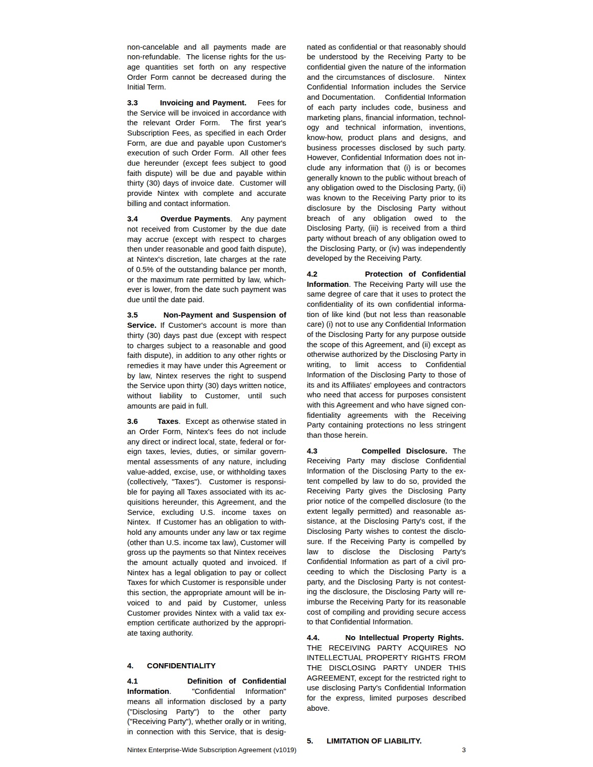non-cancelable and all payments made are non-refundable. The license rights for the usage quantities set forth on any respective Order Form cannot be decreased during the Initial Term.
3.3 Invoicing and Payment. Fees for the Service will be invoiced in accordance with the relevant Order Form. The first year's Subscription Fees, as specified in each Order Form, are due and payable upon Customer's execution of such Order Form. All other fees due hereunder (except fees subject to good faith dispute) will be due and payable within thirty (30) days of invoice date. Customer will provide Nintex with complete and accurate billing and contact information.
3.4 Overdue Payments. Any payment not received from Customer by the due date may accrue (except with respect to charges then under reasonable and good faith dispute), at Nintex's discretion, late charges at the rate of 0.5% of the outstanding balance per month, or the maximum rate permitted by law, whichever is lower, from the date such payment was due until the date paid.
3.5 Non-Payment and Suspension of Service. If Customer's account is more than thirty (30) days past due (except with respect to charges subject to a reasonable and good faith dispute), in addition to any other rights or remedies it may have under this Agreement or by law, Nintex reserves the right to suspend the Service upon thirty (30) days written notice, without liability to Customer, until such amounts are paid in full.
3.6 Taxes. Except as otherwise stated in an Order Form, Nintex's fees do not include any direct or indirect local, state, federal or foreign taxes, levies, duties, or similar governmental assessments of any nature, including value-added, excise, use, or withholding taxes (collectively, "Taxes"). Customer is responsible for paying all Taxes associated with its acquisitions hereunder, this Agreement, and the Service, excluding U.S. income taxes on Nintex. If Customer has an obligation to withhold any amounts under any law or tax regime (other than U.S. income tax law), Customer will gross up the payments so that Nintex receives the amount actually quoted and invoiced. If Nintex has a legal obligation to pay or collect Taxes for which Customer is responsible under this section, the appropriate amount will be invoiced to and paid by Customer, unless Customer provides Nintex with a valid tax exemption certificate authorized by the appropriate taxing authority.
4. CONFIDENTIALITY
4.1 Definition of Confidential Information. "Confidential Information" means all information disclosed by a party ("Disclosing Party") to the other party ("Receiving Party"), whether orally or in writing, in connection with this Service, that is designated as confidential or that reasonably should be understood by the Receiving Party to be confidential given the nature of the information and the circumstances of disclosure. Nintex Confidential Information includes the Service and Documentation. Confidential Information of each party includes code, business and marketing plans, financial information, technology and technical information, inventions, know-how, product plans and designs, and business processes disclosed by such party. However, Confidential Information does not include any information that (i) is or becomes generally known to the public without breach of any obligation owed to the Disclosing Party, (ii) was known to the Receiving Party prior to its disclosure by the Disclosing Party without breach of any obligation owed to the Disclosing Party, (iii) is received from a third party without breach of any obligation owed to the Disclosing Party, or (iv) was independently developed by the Receiving Party.
4.2 Protection of Confidential Information. The Receiving Party will use the same degree of care that it uses to protect the confidentiality of its own confidential information of like kind (but not less than reasonable care) (i) not to use any Confidential Information of the Disclosing Party for any purpose outside the scope of this Agreement, and (ii) except as otherwise authorized by the Disclosing Party in writing, to limit access to Confidential Information of the Disclosing Party to those of its and its Affiliates' employees and contractors who need that access for purposes consistent with this Agreement and who have signed confidentiality agreements with the Receiving Party containing protections no less stringent than those herein.
4.3 Compelled Disclosure. The Receiving Party may disclose Confidential Information of the Disclosing Party to the extent compelled by law to do so, provided the Receiving Party gives the Disclosing Party prior notice of the compelled disclosure (to the extent legally permitted) and reasonable assistance, at the Disclosing Party's cost, if the Disclosing Party wishes to contest the disclosure. If the Receiving Party is compelled by law to disclose the Disclosing Party's Confidential Information as part of a civil proceeding to which the Disclosing Party is a party, and the Disclosing Party is not contesting the disclosure, the Disclosing Party will reimburse the Receiving Party for its reasonable cost of compiling and providing secure access to that Confidential Information.
4.4. No Intellectual Property Rights. THE RECEIVING PARTY ACQUIRES NO INTELLECTUAL PROPERTY RIGHTS FROM THE DISCLOSING PARTY UNDER THIS AGREEMENT, except for the restricted right to use disclosing Party's Confidential Information for the express, limited purposes described above.
5. LIMITATION OF LIABILITY.
Nintex Enterprise-Wide Subscription Agreement (v1019)
3